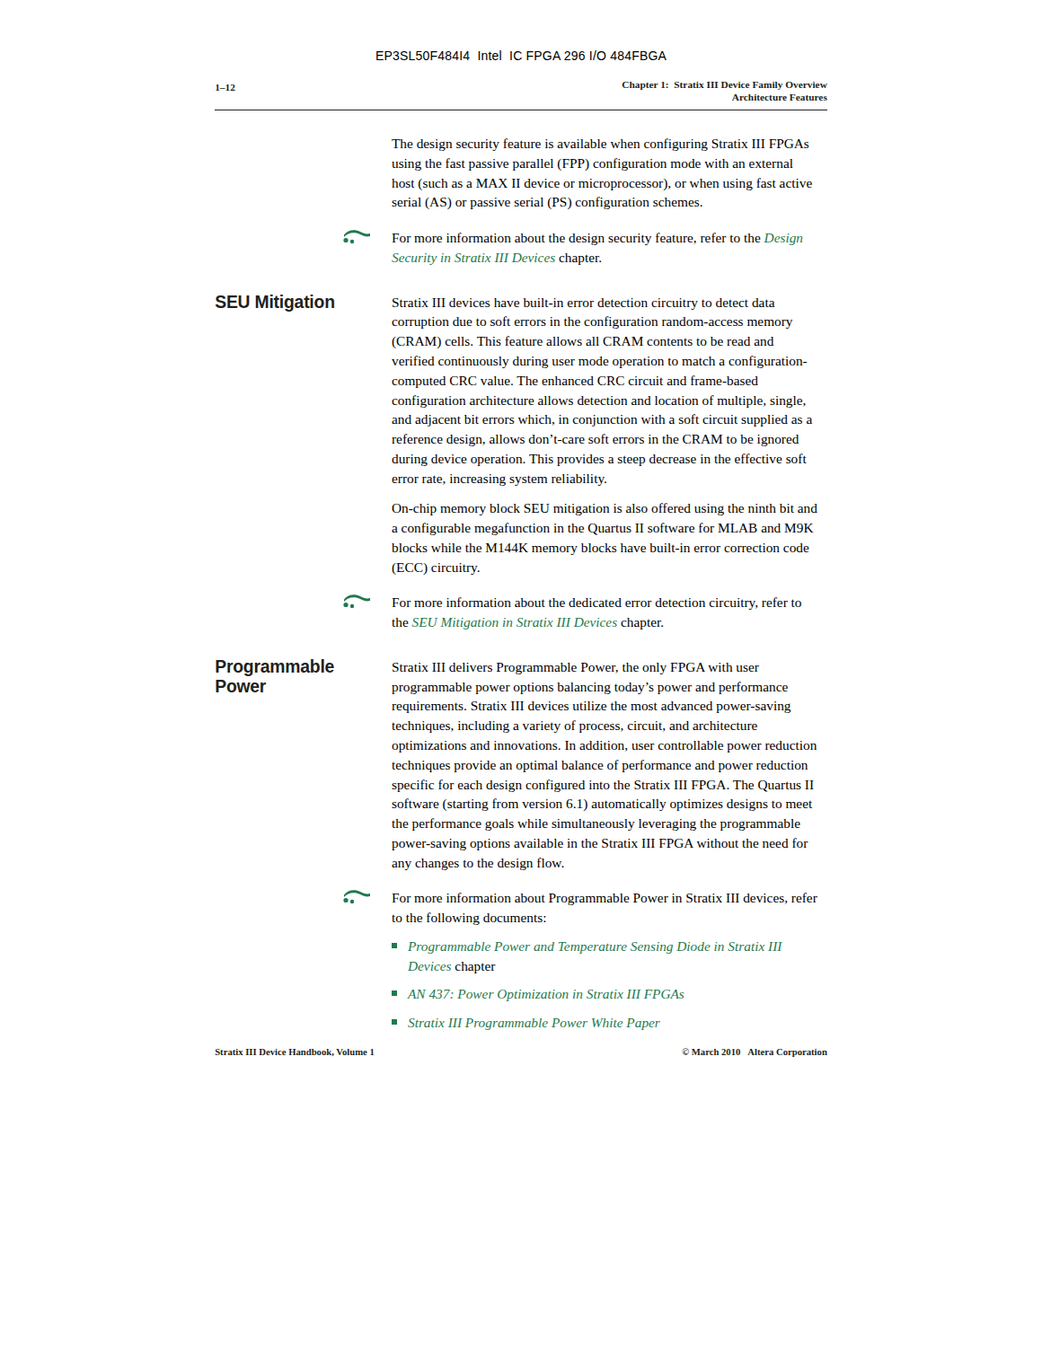EP3SL50F484I4 Intel IC FPGA 296 I/O 484FBGA
1–12
Chapter 1: Stratix III Device Family Overview
Architecture Features
The design security feature is available when configuring Stratix III FPGAs using the fast passive parallel (FPP) configuration mode with an external host (such as a MAX II device or microprocessor), or when using fast active serial (AS) or passive serial (PS) configuration schemes.
For more information about the design security feature, refer to the Design Security in Stratix III Devices chapter.
SEU Mitigation
Stratix III devices have built-in error detection circuitry to detect data corruption due to soft errors in the configuration random-access memory (CRAM) cells. This feature allows all CRAM contents to be read and verified continuously during user mode operation to match a configuration-computed CRC value. The enhanced CRC circuit and frame-based configuration architecture allows detection and location of multiple, single, and adjacent bit errors which, in conjunction with a soft circuit supplied as a reference design, allows don’t-care soft errors in the CRAM to be ignored during device operation. This provides a steep decrease in the effective soft error rate, increasing system reliability.
On-chip memory block SEU mitigation is also offered using the ninth bit and a configurable megafunction in the Quartus II software for MLAB and M9K blocks while the M144K memory blocks have built-in error correction code (ECC) circuitry.
For more information about the dedicated error detection circuitry, refer to the SEU Mitigation in Stratix III Devices chapter.
Programmable Power
Stratix III delivers Programmable Power, the only FPGA with user programmable power options balancing today’s power and performance requirements. Stratix III devices utilize the most advanced power-saving techniques, including a variety of process, circuit, and architecture optimizations and innovations. In addition, user controllable power reduction techniques provide an optimal balance of performance and power reduction specific for each design configured into the Stratix III FPGA. The Quartus II software (starting from version 6.1) automatically optimizes designs to meet the performance goals while simultaneously leveraging the programmable power-saving options available in the Stratix III FPGA without the need for any changes to the design flow.
For more information about Programmable Power in Stratix III devices, refer to the following documents:
Programmable Power and Temperature Sensing Diode in Stratix III Devices chapter
AN 437: Power Optimization in Stratix III FPGAs
Stratix III Programmable Power White Paper
Stratix III Device Handbook, Volume 1
© March 2010 Altera Corporation